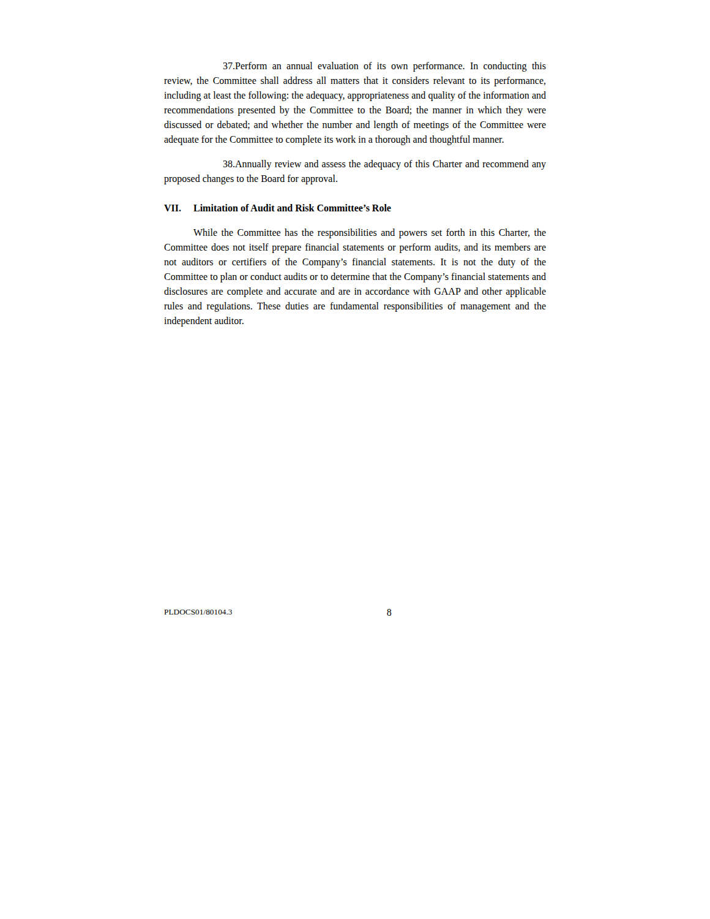37. Perform an annual evaluation of its own performance. In conducting this review, the Committee shall address all matters that it considers relevant to its performance, including at least the following: the adequacy, appropriateness and quality of the information and recommendations presented by the Committee to the Board; the manner in which they were discussed or debated; and whether the number and length of meetings of the Committee were adequate for the Committee to complete its work in a thorough and thoughtful manner.
38. Annually review and assess the adequacy of this Charter and recommend any proposed changes to the Board for approval.
VII. Limitation of Audit and Risk Committee’s Role
While the Committee has the responsibilities and powers set forth in this Charter, the Committee does not itself prepare financial statements or perform audits, and its members are not auditors or certifiers of the Company’s financial statements. It is not the duty of the Committee to plan or conduct audits or to determine that the Company’s financial statements and disclosures are complete and accurate and are in accordance with GAAP and other applicable rules and regulations. These duties are fundamental responsibilities of management and the independent auditor.
PLDOCS01/80104.3
8